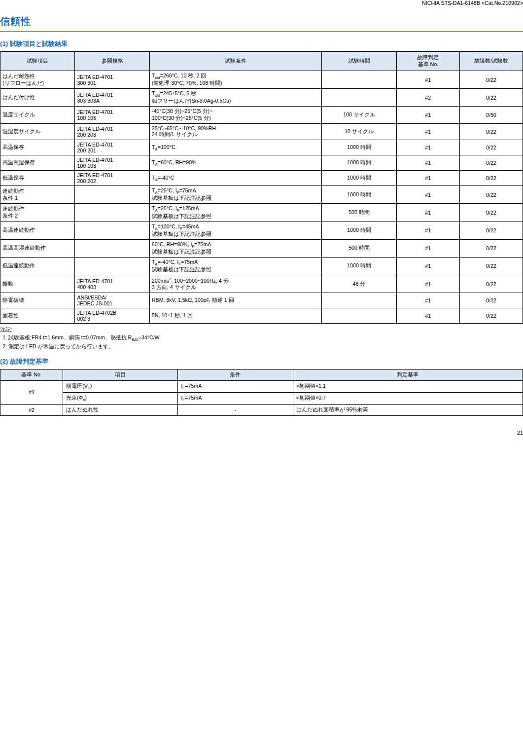NICHIA STS-DA1-6148B <Cat.No.210902>
信頼性
(1) 試験項目と試験結果
| 試験項目 | 参照規格 | 試験条件 | 試験時間 | 故障判定 基準 No. | 故障数/試験数 |
| --- | --- | --- | --- | --- | --- |
| はんだ耐熱性 (リフローはんだ) | JEITA ED-4701 300 301 | T sld =260°C, 10 秒, 2 回 (前処理 30°C, 70%, 168 時間) | | #1 | 0/22 |
| はんだ付け性 | JEITA ED-4701 303 303A | T sld =245±5°C, 5 秒 鉛フリーはんだ(Sn-3.0Ag-0.5Cu) | | #2 | 0/22 |
| 温度サイクル | JEITA ED-4701 100 105 | -40°C(30 分)~25°C(5 分)~ 100°C(30 分)~25°C(5 分) | 100 サイクル | #1 | 0/50 |
| 温湿度サイクル | JEITA ED-4701 200 203 | 25°C~65°C~-10°C, 90%RH 24 時間/1 サイクル | 10 サイクル | #1 | 0/22 |
| 高温保存 | JEITA ED-4701 200 201 | T A =100°C | 1000 時間 | #1 | 0/22 |
| 高温高湿保存 | JEITA ED-4701 100 103 | T A =60°C, RH=90% | 1000 時間 | #1 | 0/22 |
| 低温保存 | JEITA ED-4701 200 202 | T A =-40°C | 1000 時間 | #1 | 0/22 |
| 連続動作 条件 1 | | T A =25°C, I F =75mA 試験基板は下記注記参照 | 1000 時間 | #1 | 0/22 |
| 連続動作 条件 2 | | T A =25°C, I F =125mA 試験基板は下記注記参照 | 500 時間 | #1 | 0/22 |
| 高温連続動作 | | T A =100°C, I F =45mA 試験基板は下記注記参照 | 1000 時間 | #1 | 0/22 |
| 高温高湿連続動作 | | 60°C, RH=90%, I F =75mA 試験基板は下記注記参照 | 500 時間 | #1 | 0/22 |
| 低温連続動作 | | T A =-40°C, I F =75mA 試験基板は下記注記参照 | 1000 時間 | #1 | 0/22 |
| 振動 | JEITA ED-4701 400 403 | 200m/s 2 , 100~2000~100Hz, 4 分 3 方向, 4 サイクル | 48 分 | #1 | 0/22 |
| 静電破壊 | ANSI/ESDA/ JEDEC JS-001 | HBM, 8kV, 1.5kΩ, 100pF, 順逆 1 回 | | #1 | 0/22 |
| 固着性 | JEITA ED-4702B 002 3 | 5N, 10±1 秒, 1 回 | | #1 | 0/22 |
注記:
試験基板:FR4 t=1.6mm、銅箔 t=0.07mm、熱抵抗 RθJA≈34°C/W
測定は LED が常温に戻ってから行います。
(2) 故障判定基準
| 基準 No. | 項目 | 条件 | 判定基準 |
| --- | --- | --- | --- |
| #1 | 順電圧(V F ) | I F =75mA | >初期値×1.1 |
| 光束(Φ v ) | I F =75mA | <初期値×0.7 |
| #2 | はんだぬれ性 | - | はんだぬれ面積率が 95%未満 |
21